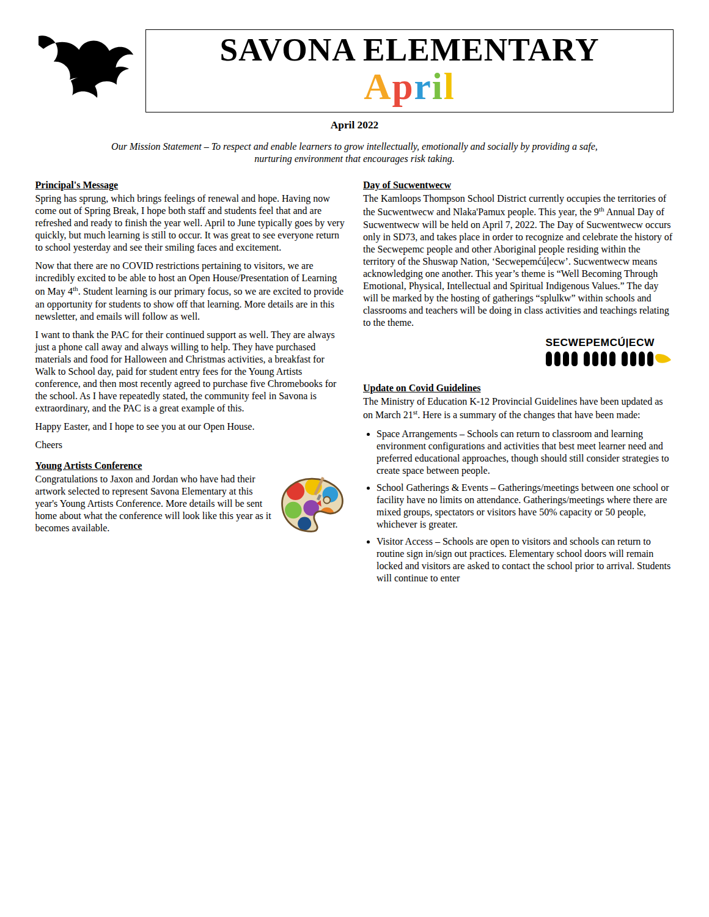SAVONA ELEMENTARY
April
April 2022
Our Mission Statement – To respect and enable learners to grow intellectually, emotionally and socially by providing a safe, nurturing environment that encourages risk taking.
Principal's Message
Spring has sprung, which brings feelings of renewal and hope. Having now come out of Spring Break, I hope both staff and students feel that and are refreshed and ready to finish the year well. April to June typically goes by very quickly, but much learning is still to occur. It was great to see everyone return to school yesterday and see their smiling faces and excitement.
Now that there are no COVID restrictions pertaining to visitors, we are incredibly excited to be able to host an Open House/Presentation of Learning on May 4th. Student learning is our primary focus, so we are excited to provide an opportunity for students to show off that learning. More details are in this newsletter, and emails will follow as well.
I want to thank the PAC for their continued support as well. They are always just a phone call away and always willing to help. They have purchased materials and food for Halloween and Christmas activities, a breakfast for Walk to School day, paid for student entry fees for the Young Artists conference, and then most recently agreed to purchase five Chromebooks for the school. As I have repeatedly stated, the community feel in Savona is extraordinary, and the PAC is a great example of this.
Happy Easter, and I hope to see you at our Open House.
Cheers
Young Artists Conference
Congratulations to Jaxon and Jordan who have had their artwork selected to represent Savona Elementary at this year's Young Artists Conference. More details will be sent home about what the conference will look like this year as it becomes available.
Day of Sucwentwecw
The Kamloops Thompson School District currently occupies the territories of the Sucwentwecw and Nlaka'Pamux people. This year, the 9th Annual Day of Sucwentwecw will be held on April 7, 2022. The Day of Sucwentwecw occurs only in SD73, and takes place in order to recognize and celebrate the history of the Secwepemc people and other Aboriginal people residing within the territory of the Shuswap Nation, ‘Secwepemćúļecw’. Sucwentwecw means acknowledging one another. This year’s theme is “Well Becoming Through Emotional, Physical, Intellectual and Spiritual Indigenous Values.” The day will be marked by the hosting of gatherings “splulkw” within schools and classrooms and teachers will be doing in class activities and teachings relating to the theme.
SECWEPEMCÚļECW
Update on Covid Guidelines
The Ministry of Education K-12 Provincial Guidelines have been updated as on March 21st. Here is a summary of the changes that have been made:
Space Arrangements – Schools can return to classroom and learning environment configurations and activities that best meet learner need and preferred educational approaches, though should still consider strategies to create space between people.
School Gatherings & Events – Gatherings/meetings between one school or facility have no limits on attendance. Gatherings/meetings where there are mixed groups, spectators or visitors have 50% capacity or 50 people, whichever is greater.
Visitor Access – Schools are open to visitors and schools can return to routine sign in/sign out practices. Elementary school doors will remain locked and visitors are asked to contact the school prior to arrival. Students will continue to enter